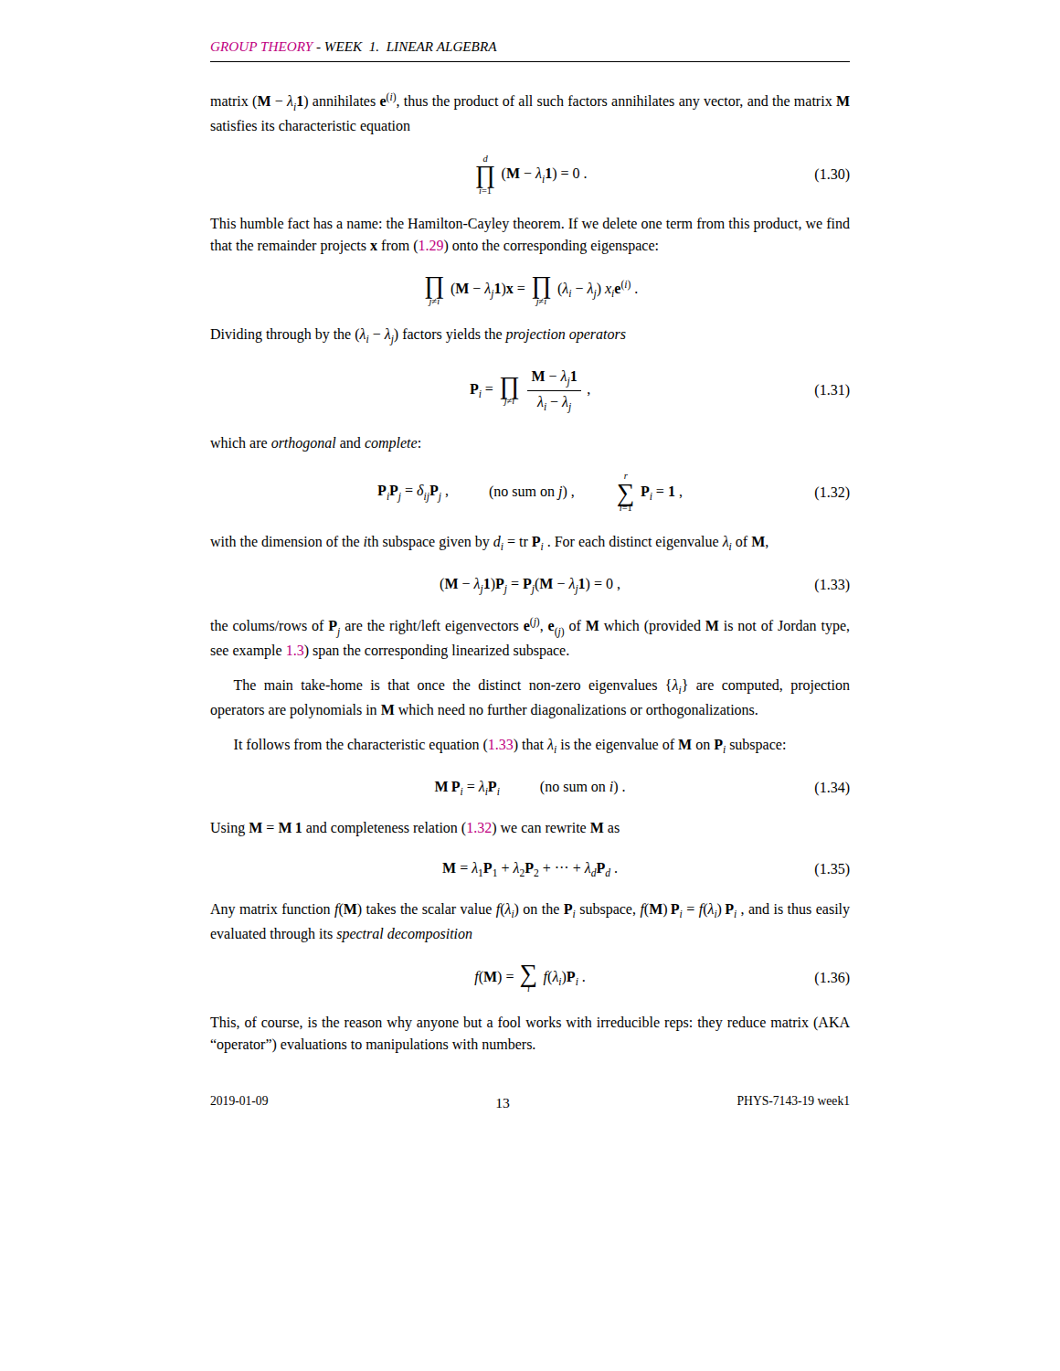GROUP THEORY - WEEK 1. LINEAR ALGEBRA
matrix (M − λi1) annihilates e(i), thus the product of all such factors annihilates any vector, and the matrix M satisfies its characteristic equation
d ∏ i=1 (M − λi1) = 0 .
(1.30)
This humble fact has a name: the Hamilton-Cayley theorem. If we delete one term from this product, we find that the remainder projects x from (1.29) onto the corresponding eigenspace:
∏ j≠i (M − λj1)x = ∏ j≠i (λi − λj) xie(i) .
Dividing through by the (λi − λj) factors yields the projection operators
Pi = ∏ j≠i M − λj1 λi − λj ,
(1.31)
which are orthogonal and complete:
PiPj = δijPj , (no sum on j) , r ∑ i=1 Pi = 1 ,
(1.32)
with the dimension of the ith subspace given by di = tr Pi . For each distinct eigenvalue λi of M,
(M − λj1)Pj = Pj(M − λj1) = 0 ,
(1.33)
the colums/rows of Pj are the right/left eigenvectors e(j), e(j) of M which (provided M is not of Jordan type, see example 1.3) span the corresponding linearized subspace.
The main take-home is that once the distinct non-zero eigenvalues {λi} are computed, projection operators are polynomials in M which need no further diagonalizations or orthogonalizations.
It follows from the characteristic equation (1.33) that λi is the eigenvalue of M on Pi subspace:
M Pi = λiPi (no sum on i) .
(1.34)
Using M = M 1 and completeness relation (1.32) we can rewrite M as
M = λ1P1 + λ2P2 + ··· + λdPd .
(1.35)
Any matrix function f(M) takes the scalar value f(λi) on the Pi subspace, f(M) Pi = f(λi) Pi , and is thus easily evaluated through its spectral decomposition
f(M) = ∑ i f(λi)Pi .
(1.36)
This, of course, is the reason why anyone but a fool works with irreducible reps: they reduce matrix (AKA “operator”) evaluations to manipulations with numbers.
2019-01-09 13 PHYS-7143-19 week1